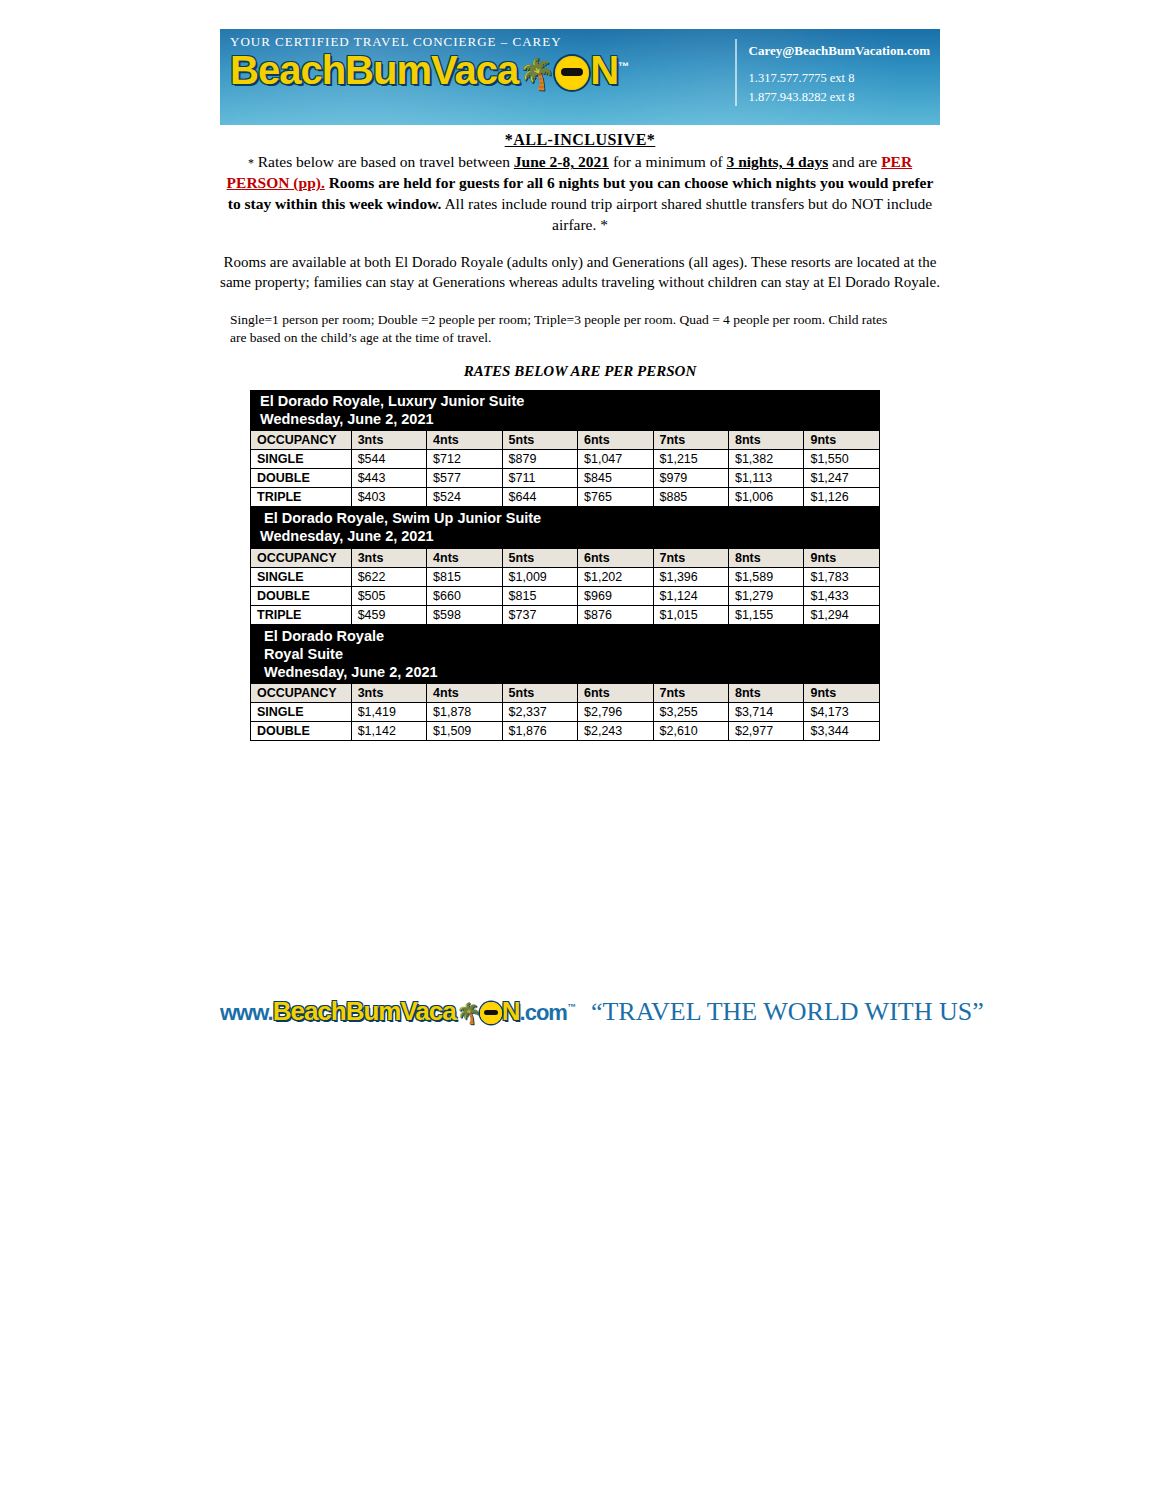YOUR CERTIFIED TRAVEL CONCIERGE – CAREY
BeachBumVaca🌴 N™
Carey@BeachBumVacation.com
1.317.577.7775 ext 8
1.877.943.8282 ext 8
*ALL-INCLUSIVE*
* Rates below are based on travel between June 2-8, 2021 for a minimum of 3 nights, 4 days and are PER PERSON (pp). Rooms are held for guests for all 6 nights but you can choose which nights you would prefer to stay within this week window. All rates include round trip airport shared shuttle transfers but do NOT include airfare. *
Rooms are available at both El Dorado Royale (adults only) and Generations (all ages). These resorts are located at the same property; families can stay at Generations whereas adults traveling without children can stay at El Dorado Royale.
Single=1 person per room; Double =2 people per room; Triple=3 people per room. Quad = 4 people per room. Child rates are based on the child’s age at the time of travel.
RATES BELOW ARE PER PERSON
El Dorado Royale, Luxury Junior Suite
Wednesday, June 2, 2021
| OCCUPANCY | 3nts | 4nts | 5nts | 6nts | 7nts | 8nts | 9nts |
| --- | --- | --- | --- | --- | --- | --- | --- |
| SINGLE | $544 | $712 | $879 | $1,047 | $1,215 | $1,382 | $1,550 |
| DOUBLE | $443 | $577 | $711 | $845 | $979 | $1,113 | $1,247 |
| TRIPLE | $403 | $524 | $644 | $765 | $885 | $1,006 | $1,126 |
El Dorado Royale, Swim Up Junior Suite
Wednesday, June 2, 2021
| OCCUPANCY | 3nts | 4nts | 5nts | 6nts | 7nts | 8nts | 9nts |
| --- | --- | --- | --- | --- | --- | --- | --- |
| SINGLE | $622 | $815 | $1,009 | $1,202 | $1,396 | $1,589 | $1,783 |
| DOUBLE | $505 | $660 | $815 | $969 | $1,124 | $1,279 | $1,433 |
| TRIPLE | $459 | $598 | $737 | $876 | $1,015 | $1,155 | $1,294 |
El Dorado Royale
Royal Suite
Wednesday, June 2, 2021
| OCCUPANCY | 3nts | 4nts | 5nts | 6nts | 7nts | 8nts | 9nts |
| --- | --- | --- | --- | --- | --- | --- | --- |
| SINGLE | $1,419 | $1,878 | $2,337 | $2,796 | $3,255 | $3,714 | $4,173 |
| DOUBLE | $1,142 | $1,509 | $1,876 | $2,243 | $2,610 | $2,977 | $3,344 |
www. BeachBumVaca🌴 N.com™
“TRAVEL THE WORLD WITH US”